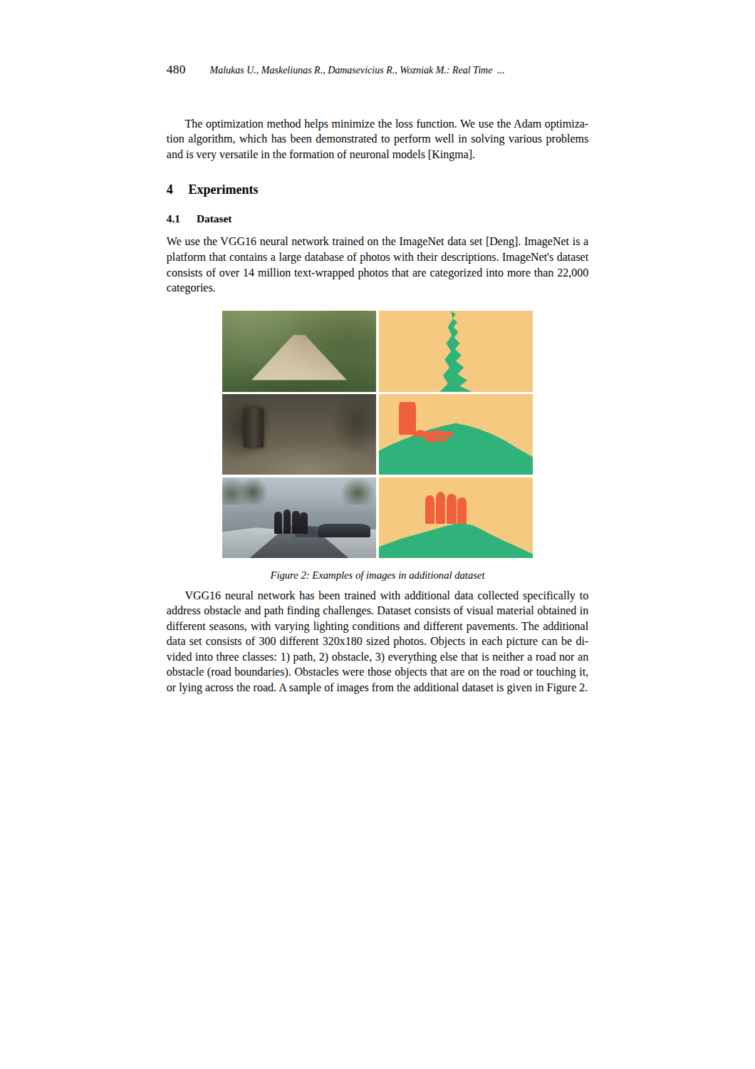480 Malukas U., Maskeliunas R., Damasevicius R., Wozniak M.: Real Time ...
The optimization method helps minimize the loss function. We use the Adam optimization algorithm, which has been demonstrated to perform well in solving various problems and is very versatile in the formation of neuronal models [Kingma].
4 Experiments
4.1 Dataset
We use the VGG16 neural network trained on the ImageNet data set [Deng]. ImageNet is a platform that contains a large database of photos with their descriptions. ImageNet's dataset consists of over 14 million text-wrapped photos that are categorized into more than 22,000 categories.
Figure 2: Examples of images in additional dataset
VGG16 neural network has been trained with additional data collected specifically to address obstacle and path finding challenges. Dataset consists of visual material obtained in different seasons, with varying lighting conditions and different pavements. The additional data set consists of 300 different 320x180 sized photos. Objects in each picture can be divided into three classes: 1) path, 2) obstacle, 3) everything else that is neither a road nor an obstacle (road boundaries). Obstacles were those objects that are on the road or touching it, or lying across the road. A sample of images from the additional dataset is given in Figure 2.